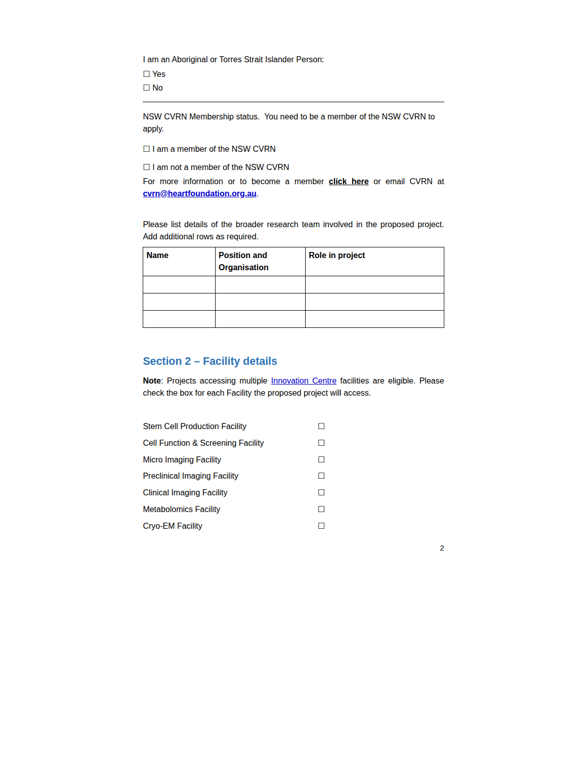I am an Aboriginal or Torres Strait Islander Person:
☐ Yes
☐ No
NSW CVRN Membership status. You need to be a member of the NSW CVRN to apply.
☐ I am a member of the NSW CVRN
☐ I am not a member of the NSW CVRN
For more information or to become a member click here or email CVRN at cvrn@heartfoundation.org.au.
Please list details of the broader research team involved in the proposed project. Add additional rows as required.
| Name | Position and Organisation | Role in project |
| --- | --- | --- |
Section 2 – Facility details
Note: Projects accessing multiple Innovation Centre facilities are eligible. Please check the box for each Facility the proposed project will access.
| Stem Cell Production Facility | ☐ |
| Cell Function & Screening Facility | ☐ |
| Micro Imaging Facility | ☐ |
| Preclinical Imaging Facility | ☐ |
| Clinical Imaging Facility | ☐ |
| Metabolomics Facility | ☐ |
| Cryo-EM Facility | ☐ |
2